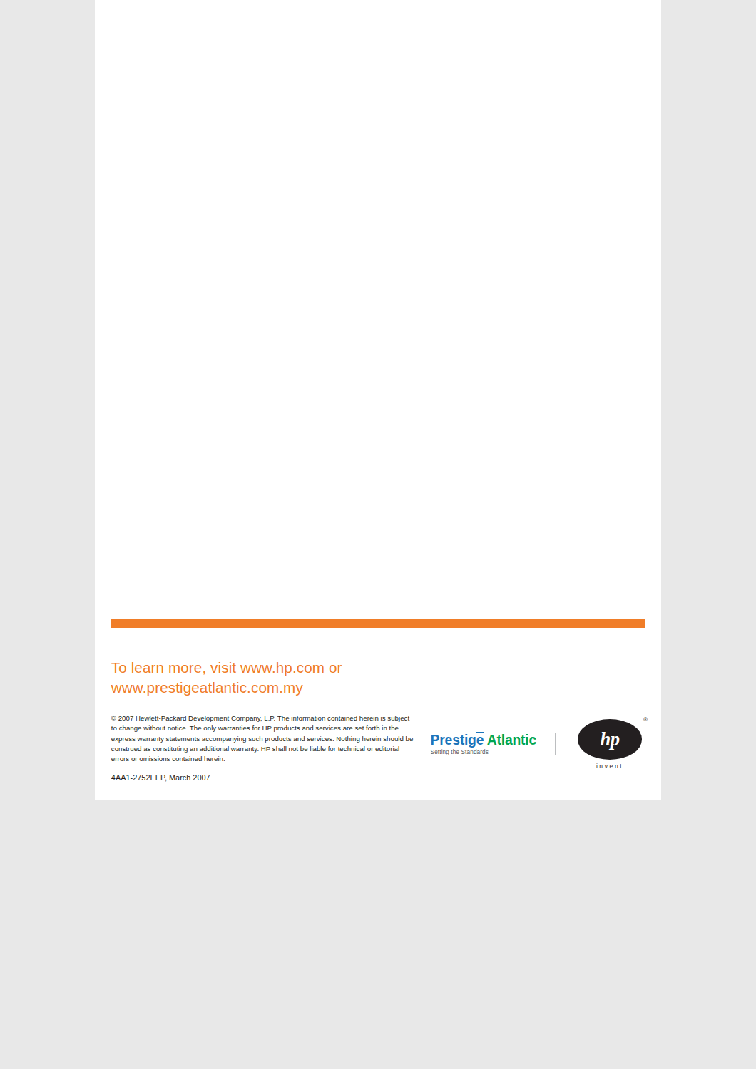To learn more, visit www.hp.com or
www.prestigeatlantic.com.my
© 2007 Hewlett-Packard Development Company, L.P. The information contained herein is subject to change without notice. The only warranties for HP products and services are set forth in the express warranty statements accompanying such products and services. Nothing herein should be construed as constituting an additional warranty. HP shall not be liable for technical or editorial errors or omissions contained herein.
4AA1-2752EEP, March 2007
Prestige Atlantic
Setting the Standards
®
hp
invent